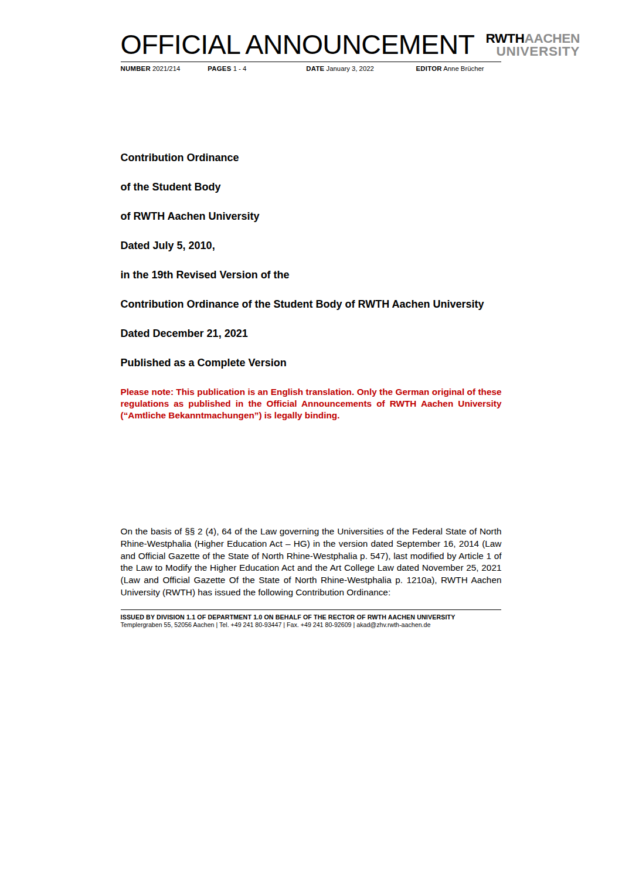OFFICIAL ANNOUNCEMENT
RWTH AACHEN
UNIVERSITY
NUMBER 2021/214
PAGES 1 - 4
DATE January 3, 2022
EDITOR Anne Brücher
Contribution Ordinance
of the Student Body
of RWTH Aachen University
Dated July 5, 2010,
in the 19th Revised Version of the
Contribution Ordinance of the Student Body of RWTH Aachen University
Dated December 21, 2021
Published as a Complete Version
Please note: This publication is an English translation. Only the German original of these regulations as published in the Official Announcements of RWTH Aachen University (“Amtliche Bekanntmachungen”) is legally binding.
On the basis of §§ 2 (4), 64 of the Law governing the Universities of the Federal State of North Rhine-Westphalia (Higher Education Act – HG) in the version dated September 16, 2014 (Law and Official Gazette of the State of North Rhine-Westphalia p. 547), last modified by Article 1 of the Law to Modify the Higher Education Act and the Art College Law dated November 25, 2021 (Law and Official Gazette Of the State of North Rhine-Westphalia p. 1210a), RWTH Aachen University (RWTH) has issued the following Contribution Ordinance:
ISSUED BY DIVISION 1.1 OF DEPARTMENT 1.0 ON BEHALF OF THE RECTOR OF RWTH AACHEN UNIVERSITY
Templergraben 55, 52056 Aachen | Tel. +49 241 80-93447 | Fax. +49 241 80-92609 | akad@zhv.rwth-aachen.de